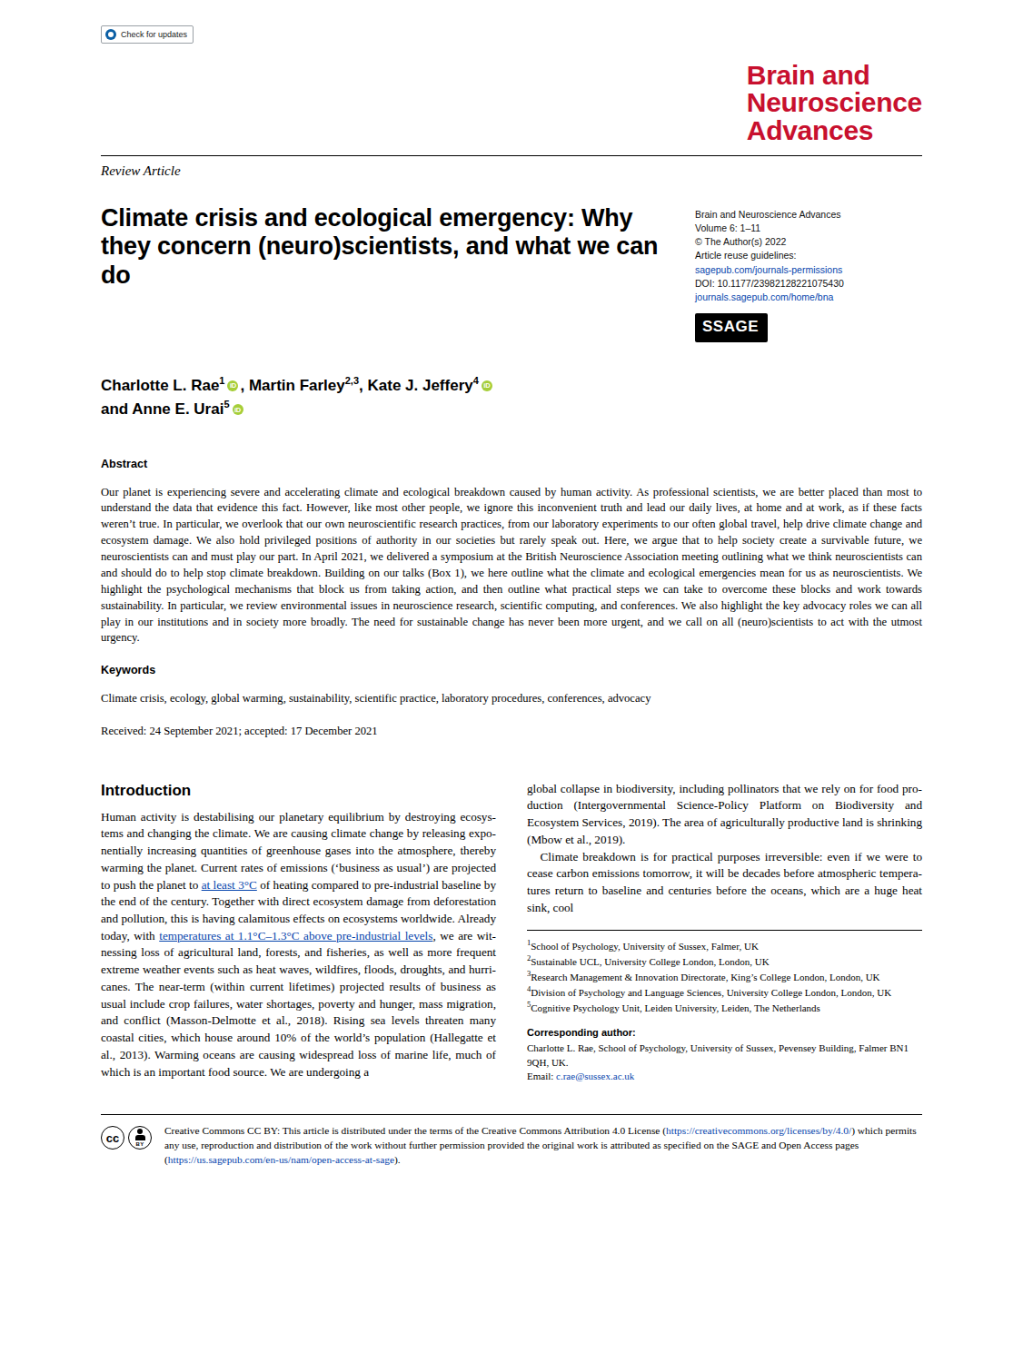Check for updates
Brain and
Neuroscience
Advances
Review Article
Climate crisis and ecological emergency: Why they concern (neuro)scientists, and what we can do
Brain and Neuroscience Advances
Volume 6: 1–11
© The Author(s) 2022
Article reuse guidelines:
sagepub.com/journals-permissions
DOI: 10.1177/23982128221075430
journals.sagepub.com/home/bna
SSAGE
Charlotte L. Rae1 , Martin Farley2,3, Kate J. Jeffery4
and Anne E. Urai5
Abstract
Our planet is experiencing severe and accelerating climate and ecological breakdown caused by human activity. As professional scientists, we are better placed than most to understand the data that evidence this fact. However, like most other people, we ignore this inconvenient truth and lead our daily lives, at home and at work, as if these facts weren’t true. In particular, we overlook that our own neuroscientific research practices, from our laboratory experiments to our often global travel, help drive climate change and ecosystem damage. We also hold privileged positions of authority in our societies but rarely speak out. Here, we argue that to help society create a survivable future, we neuroscientists can and must play our part. In April 2021, we delivered a symposium at the British Neuroscience Association meeting outlining what we think neuroscientists can and should do to help stop climate breakdown. Building on our talks (Box 1), we here outline what the climate and ecological emergencies mean for us as neuroscientists. We highlight the psychological mechanisms that block us from taking action, and then outline what practical steps we can take to overcome these blocks and work towards sustainability. In particular, we review environmental issues in neuroscience research, scientific computing, and conferences. We also highlight the key advocacy roles we can all play in our institutions and in society more broadly. The need for sustainable change has never been more urgent, and we call on all (neuro)scientists to act with the utmost urgency.
Keywords
Climate crisis, ecology, global warming, sustainability, scientific practice, laboratory procedures, conferences, advocacy
Received: 24 September 2021; accepted: 17 December 2021
Introduction
Human activity is destabilising our planetary equilibrium by destroying ecosystems and changing the climate. We are causing climate change by releasing exponentially increasing quantities of greenhouse gases into the atmosphere, thereby warming the planet. Current rates of emissions (‘business as usual’) are projected to push the planet to at least 3°C of heating compared to pre-industrial baseline by the end of the century. Together with direct ecosystem damage from deforestation and pollution, this is having calamitous effects on ecosystems worldwide. Already today, with temperatures at 1.1°C–1.3°C above pre-industrial levels, we are witnessing loss of agricultural land, forests, and fisheries, as well as more frequent extreme weather events such as heat waves, wildfires, floods, droughts, and hurricanes. The near-term (within current lifetimes) projected results of business as usual include crop failures, water shortages, poverty and hunger, mass migration, and conflict (Masson-Delmotte et al., 2018). Rising sea levels threaten many coastal cities, which house around 10% of the world’s population (Hallegatte et al., 2013). Warming oceans are causing widespread loss of marine life, much of which is an important food source. We are undergoing a
global collapse in biodiversity, including pollinators that we rely on for food production (Intergovernmental Science-Policy Platform on Biodiversity and Ecosystem Services, 2019). The area of agriculturally productive land is shrinking (Mbow et al., 2019).
Climate breakdown is for practical purposes irreversible: even if we were to cease carbon emissions tomorrow, it will be decades before atmospheric temperatures return to baseline and centuries before the oceans, which are a huge heat sink, cool
1School of Psychology, University of Sussex, Falmer, UK
2Sustainable UCL, University College London, London, UK
3Research Management & Innovation Directorate, King’s College London, London, UK
4Division of Psychology and Language Sciences, University College London, London, UK
5Cognitive Psychology Unit, Leiden University, Leiden, The Netherlands
Corresponding author:
Charlotte L. Rae, School of Psychology, University of Sussex, Pevensey Building, Falmer BN1 9QH, UK.
Email: c.rae@sussex.ac.uk
cc
BY
Creative Commons CC BY: This article is distributed under the terms of the Creative Commons Attribution 4.0 License (https://creativecommons.org/licenses/by/4.0/) which permits any use, reproduction and distribution of the work without further permission provided the original work is attributed as specified on the SAGE and Open Access pages (https://us.sagepub.com/en-us/nam/open-access-at-sage).